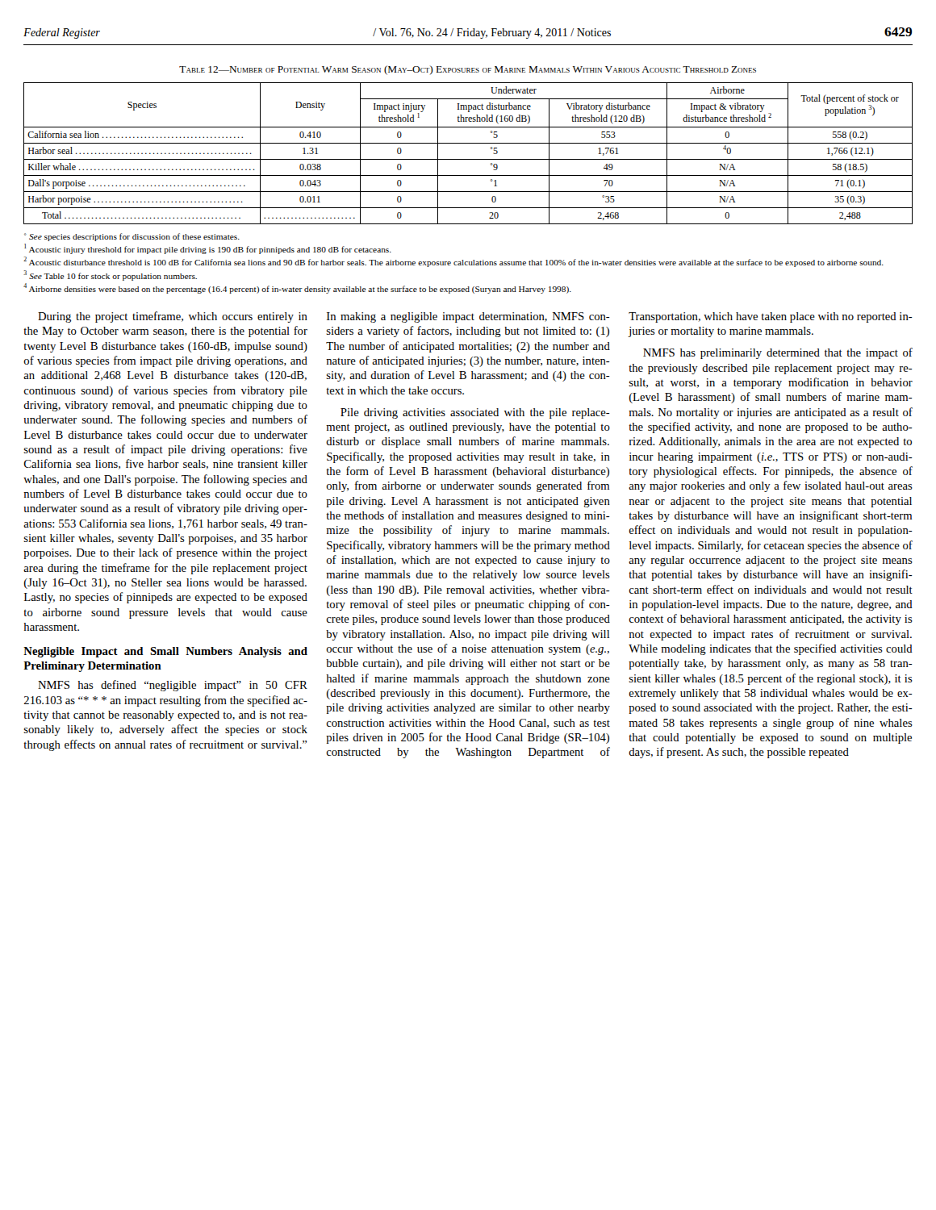Federal Register / Vol. 76, No. 24 / Friday, February 4, 2011 / Notices 6429
Table 12—Number of Potential Warm Season (May–Oct) Exposures of Marine Mammals Within Various Acoustic Threshold Zones
| Species | Density | Underwater | Airborne | Total (percent of stock or population 3 ) |
| --- | --- | --- | --- | --- |
| Impact injury threshold 1 | Impact disturbance threshold (160 dB) | Vibratory disturbance threshold (120 dB) | Impact & vibratory disturbance threshold 2 |
| California sea lion ..................................... | 0.410 | 0 | ˚5 | 553 | 0 | 558 (0.2) |
| Harbor seal .............................................. | 1.31 | 0 | ˚5 | 1,761 | 4 0 | 1,766 (12.1) |
| Killer whale .............................................. | 0.038 | 0 | ˚9 | 49 | N/A | 58 (18.5) |
| Dall's porpoise ......................................... | 0.043 | 0 | ˚1 | 70 | N/A | 71 (0.1) |
| Harbor porpoise ....................................... | 0.011 | 0 | 0 | ˚35 | N/A | 35 (0.3) |
| Total .............................................. | ........................ | 0 | 20 | 2,468 | 0 | 2,488 |
˚ See species descriptions for discussion of these estimates.
1 Acoustic injury threshold for impact pile driving is 190 dB for pinnipeds and 180 dB for cetaceans.
2 Acoustic disturbance threshold is 100 dB for California sea lions and 90 dB for harbor seals. The airborne exposure calculations assume that 100% of the in-water densities were available at the surface to be exposed to airborne sound.
3 See Table 10 for stock or population numbers.
4 Airborne densities were based on the percentage (16.4 percent) of in-water density available at the surface to be exposed (Suryan and Harvey 1998).
During the project timeframe, which occurs entirely in the May to October warm season, there is the potential for twenty Level B disturbance takes (160-dB, impulse sound) of various species from impact pile driving operations, and an additional 2,468 Level B disturbance takes (120-dB, continuous sound) of various species from vibratory pile driving, vibratory removal, and pneumatic chipping due to underwater sound. The following species and numbers of Level B disturbance takes could occur due to underwater sound as a result of impact pile driving operations: five California sea lions, five harbor seals, nine transient killer whales, and one Dall's porpoise. The following species and numbers of Level B disturbance takes could occur due to underwater sound as a result of vibratory pile driving operations: 553 California sea lions, 1,761 harbor seals, 49 transient killer whales, seventy Dall's porpoises, and 35 harbor porpoises. Due to their lack of presence within the project area during the timeframe for the pile replacement project (July 16–Oct 31), no Steller sea lions would be harassed. Lastly, no species of pinnipeds are expected to be exposed to airborne sound pressure levels that would cause harassment.
Negligible Impact and Small Numbers Analysis and Preliminary Determination
NMFS has defined “negligible impact” in 50 CFR 216.103 as “* * * an impact resulting from the specified activity that cannot be reasonably expected to, and is not reasonably likely to, adversely affect the species or stock through effects on annual rates of recruitment or survival.” In making a negligible impact determination, NMFS considers a variety of factors, including but not limited to: (1) The number of anticipated mortalities; (2) the number and nature of anticipated injuries; (3) the number, nature, intensity, and duration of Level B harassment; and (4) the context in which the take occurs.
Pile driving activities associated with the pile replacement project, as outlined previously, have the potential to disturb or displace small numbers of marine mammals. Specifically, the proposed activities may result in take, in the form of Level B harassment (behavioral disturbance) only, from airborne or underwater sounds generated from pile driving. Level A harassment is not anticipated given the methods of installation and measures designed to minimize the possibility of injury to marine mammals. Specifically, vibratory hammers will be the primary method of installation, which are not expected to cause injury to marine mammals due to the relatively low source levels (less than 190 dB). Pile removal activities, whether vibratory removal of steel piles or pneumatic chipping of concrete piles, produce sound levels lower than those produced by vibratory installation. Also, no impact pile driving will occur without the use of a noise attenuation system (e.g., bubble curtain), and pile driving will either not start or be halted if marine mammals approach the shutdown zone (described previously in this document). Furthermore, the pile driving activities analyzed are similar to other nearby construction activities within the Hood Canal, such as test piles driven in 2005 for the Hood Canal Bridge (SR–104) constructed by the Washington Department of Transportation, which have taken place with no reported injuries or mortality to marine mammals.
NMFS has preliminarily determined that the impact of the previously described pile replacement project may result, at worst, in a temporary modification in behavior (Level B harassment) of small numbers of marine mammals. No mortality or injuries are anticipated as a result of the specified activity, and none are proposed to be authorized. Additionally, animals in the area are not expected to incur hearing impairment (i.e., TTS or PTS) or non-auditory physiological effects. For pinnipeds, the absence of any major rookeries and only a few isolated haul-out areas near or adjacent to the project site means that potential takes by disturbance will have an insignificant short-term effect on individuals and would not result in population-level impacts. Similarly, for cetacean species the absence of any regular occurrence adjacent to the project site means that potential takes by disturbance will have an insignificant short-term effect on individuals and would not result in population-level impacts. Due to the nature, degree, and context of behavioral harassment anticipated, the activity is not expected to impact rates of recruitment or survival. While modeling indicates that the specified activities could potentially take, by harassment only, as many as 58 transient killer whales (18.5 percent of the regional stock), it is extremely unlikely that 58 individual whales would be exposed to sound associated with the project. Rather, the estimated 58 takes represents a single group of nine whales that could potentially be exposed to sound on multiple days, if present. As such, the possible repeated